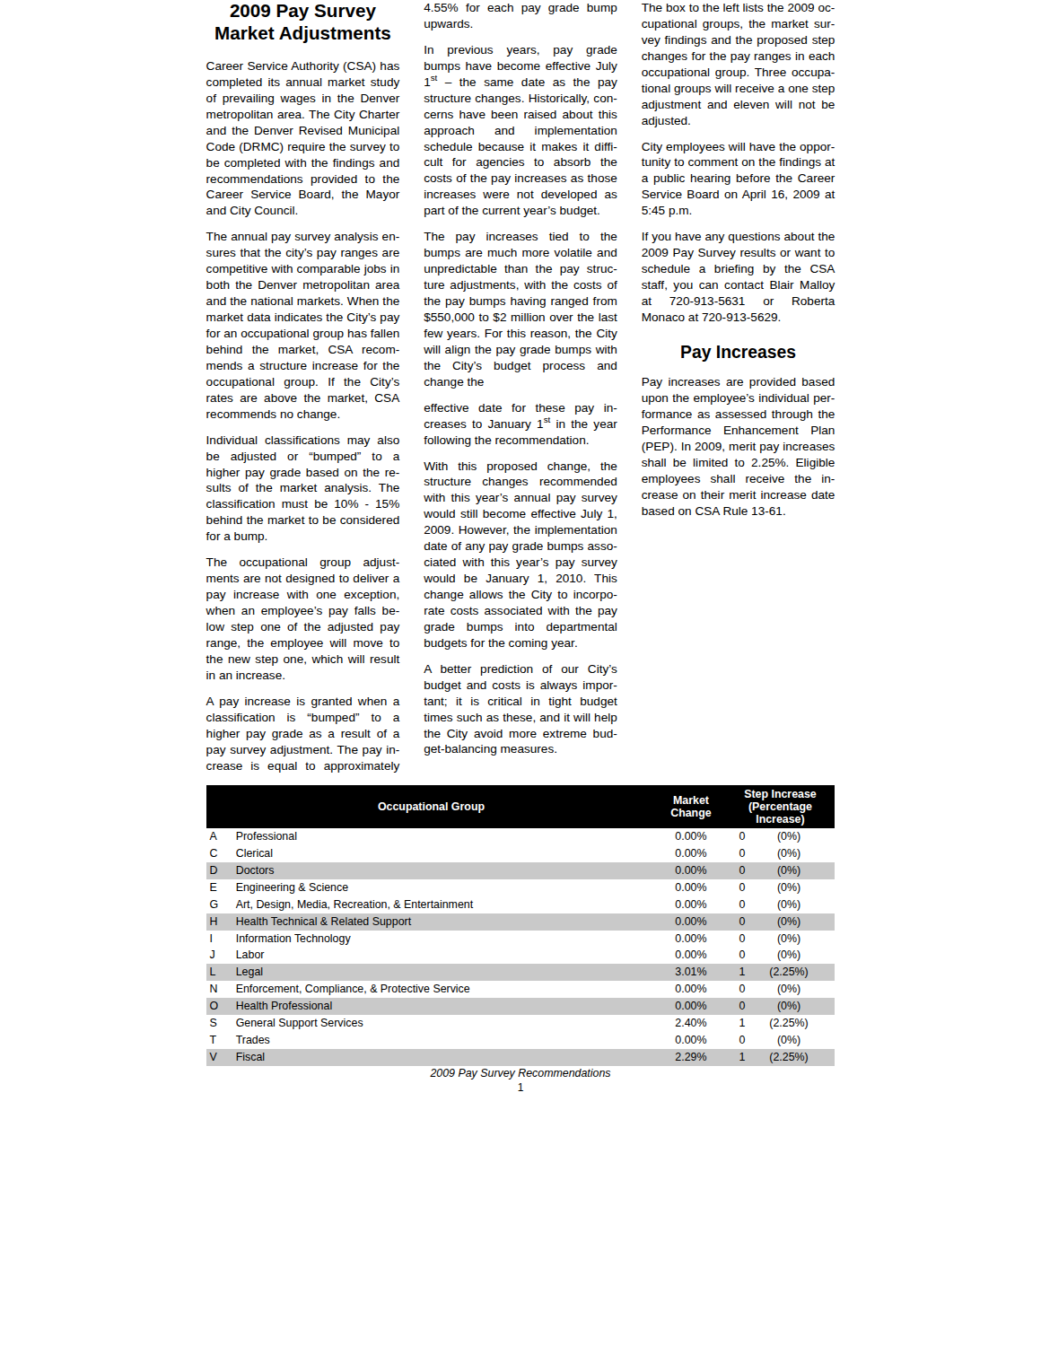2009 Pay Survey
Market Adjustments
Career Service Authority (CSA) has completed its annual market study of prevailing wages in the Denver metropolitan area. The City Charter and the Denver Revised Municipal Code (DRMC) require the survey to be completed with the findings and recommendations provided to the Career Service Board, the Mayor and City Council.
The annual pay survey analysis ensures that the city’s pay ranges are competitive with comparable jobs in both the Denver metropolitan area and the national markets. When the market data indicates the City’s pay for an occupational group has fallen behind the market, CSA recommends a structure increase for the occupational group. If the City’s rates are above the market, CSA recommends no change.
Individual classifications may also be adjusted or “bumped” to a higher pay grade based on the results of the market analysis. The classification must be 10% - 15% behind the market to be considered for a bump.
The occupational group adjustments are not designed to deliver a pay increase with one exception, when an employee’s pay falls below step one of the adjusted pay range, the employee will move to the new step one, which will result in an increase.
A pay increase is granted when a classification is “bumped” to a higher pay grade as a result of a pay survey adjustment. The pay increase is equal to approximately 4.55% for each pay grade bump upwards.
In previous years, pay grade bumps have become effective July 1st – the same date as the pay structure changes. Historically, concerns have been raised about this approach and implementation schedule because it makes it difficult for agencies to absorb the costs of the pay increases as those increases were not developed as part of the current year’s budget.
The pay increases tied to the bumps are much more volatile and unpredictable than the pay structure adjustments, with the costs of the pay bumps having ranged from $550,000 to $2 million over the last few years. For this reason, the City will align the pay grade bumps with the City’s budget process and change the
effective date for these pay increases to January 1st in the year following the recommendation.
With this proposed change, the structure changes recommended with this year’s annual pay survey would still become effective July 1, 2009. However, the implementation date of any pay grade bumps associated with this year’s pay survey would be January 1, 2010. This change allows the City to incorporate costs associated with the pay grade bumps into departmental budgets for the coming year.
A better prediction of our City’s budget and costs is always important; it is critical in tight budget times such as these, and it will help the City avoid more extreme budget-balancing measures.
The box to the left lists the 2009 occupational groups, the market survey findings and the proposed step changes for the pay ranges in each occupational group. Three occupational groups will receive a one step adjustment and eleven will not be adjusted.
City employees will have the opportunity to comment on the findings at a public hearing before the Career Service Board on April 16, 2009 at 5:45 p.m.
If you have any questions about the 2009 Pay Survey results or want to schedule a briefing by the CSA staff, you can contact Blair Malloy at 720-913-5631 or Roberta Monaco at 720-913-5629.
Pay Increases
Pay increases are provided based upon the employee’s individual performance as assessed through the Performance Enhancement Plan (PEP). In 2009, merit pay increases shall be limited to 2.25%. Eligible employees shall receive the increase on their merit increase date based on CSA Rule 13-61.
| Occupational Group | Market Change | Step Increase (Percentage Increase) |
| --- | --- | --- |
| A | Professional | 0.00% | 0 | (0%) | |
| C | Clerical | 0.00% | 0 | (0%) | |
| D | Doctors | 0.00% | 0 | (0%) | |
| E | Engineering & Science | 0.00% | 0 | (0%) | |
| G | Art, Design, Media, Recreation, & Entertainment | 0.00% | 0 | (0%) | |
| H | Health Technical & Related Support | 0.00% | 0 | (0%) | |
| I | Information Technology | 0.00% | 0 | (0%) | |
| J | Labor | 0.00% | 0 | (0%) | |
| L | Legal | 3.01% | 1 | (2.25%) | |
| N | Enforcement, Compliance, & Protective Service | 0.00% | 0 | (0%) | |
| O | Health Professional | 0.00% | 0 | (0%) | |
| S | General Support Services | 2.40% | 1 | (2.25%) | |
| T | Trades | 0.00% | 0 | (0%) | |
| V | Fiscal | 2.29% | 1 | (2.25%) | |
2009 Pay Survey Recommendations
1